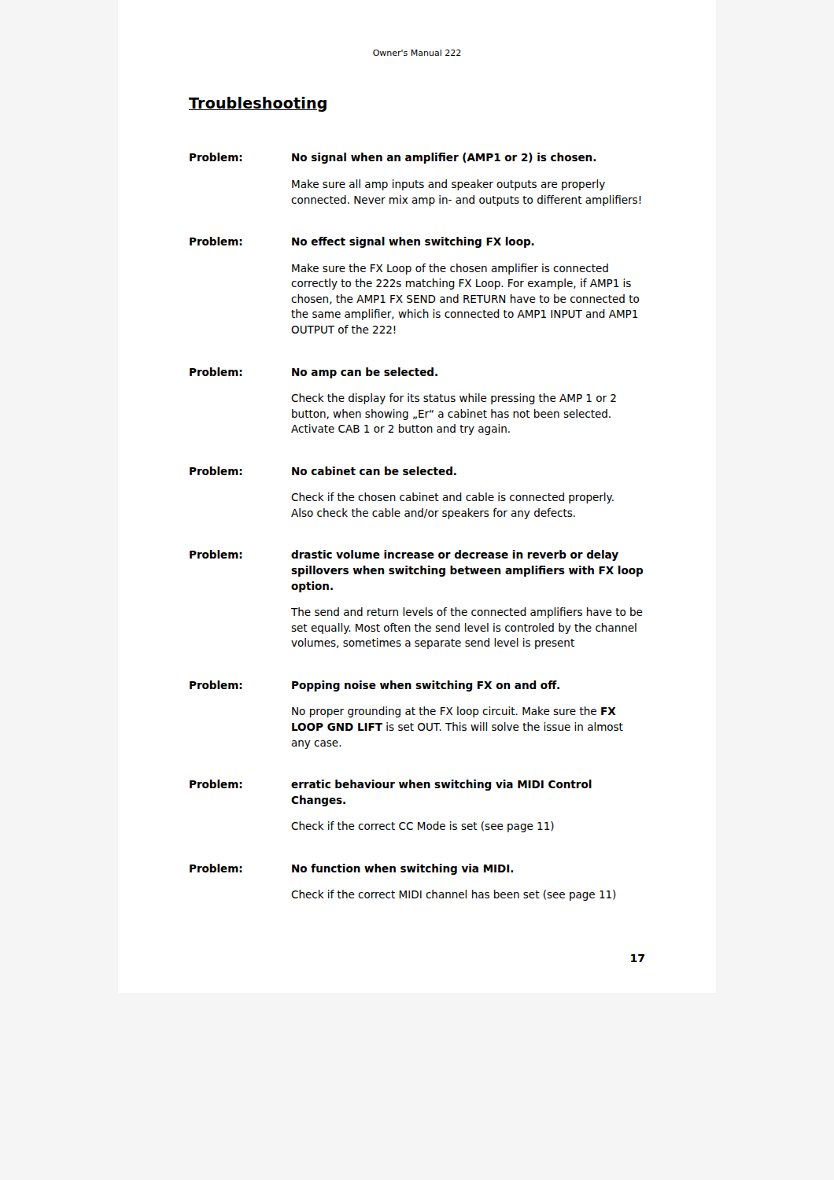Owner's Manual 222
Troubleshooting
Problem:
No signal when an amplifier (AMP1 or 2) is chosen.
Make sure all amp inputs and speaker outputs are properly connected. Never mix amp in- and outputs to different amplifiers!
Problem:
No effect signal when switching FX loop.
Make sure the FX Loop of the chosen amplifier is connected correctly to the 222s matching FX Loop. For example, if AMP1 is chosen, the AMP1 FX SEND and RETURN have to be connected to the same amplifier, which is connected to AMP1 INPUT and AMP1 OUTPUT of the 222!
Problem:
No amp can be selected.
Check the display for its status while pressing the AMP 1 or 2 button, when showing „Er“ a cabinet has not been selected. Activate CAB 1 or 2 button and try again.
Problem:
No cabinet can be selected.
Check if the chosen cabinet and cable is connected properly.
Also check the cable and/or speakers for any defects.
Problem:
drastic volume increase or decrease in reverb or delay spillovers when switching between amplifiers with FX loop option.
The send and return levels of the connected amplifiers have to be set equally. Most often the send level is controled by the channel volumes, sometimes a separate send level is present
Problem:
Popping noise when switching FX on and off.
No proper grounding at the FX loop circuit. Make sure the FX LOOP GND LIFT is set OUT. This will solve the issue in almost any case.
Problem:
erratic behaviour when switching via MIDI Control Changes.
Check if the correct CC Mode is set (see page 11)
Problem:
No function when switching via MIDI.
Check if the correct MIDI channel has been set (see page 11)
17